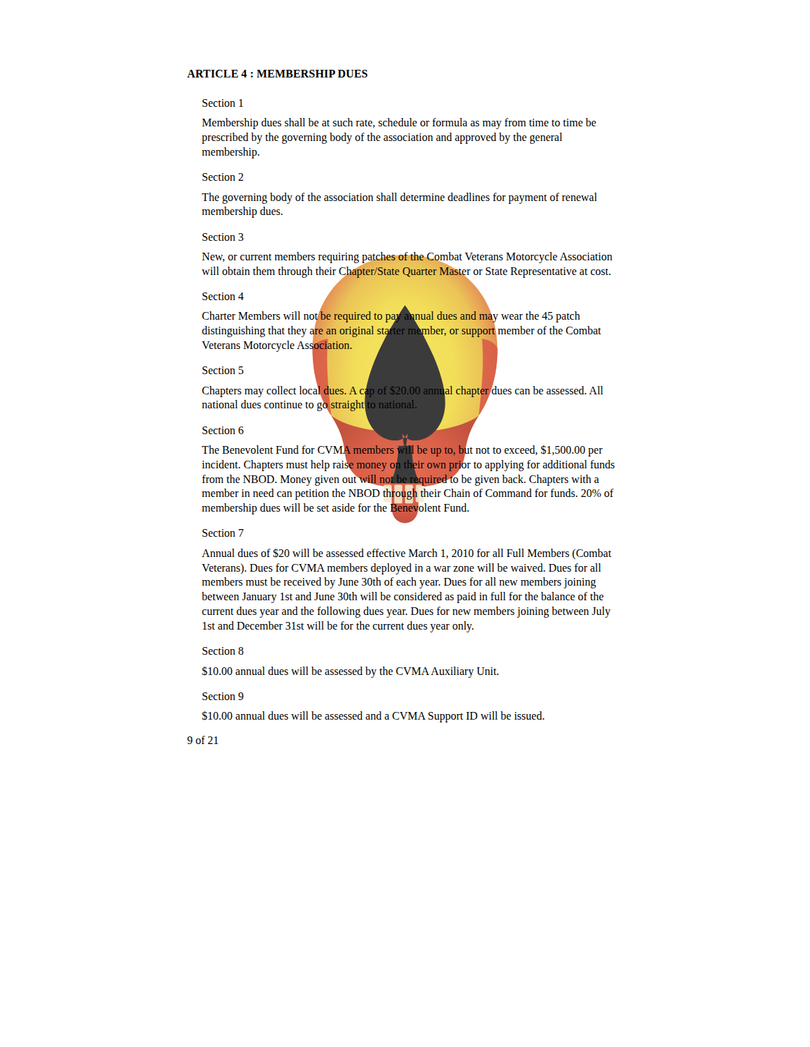ARTICLE 4 : MEMBERSHIP DUES
Section 1
Membership dues shall be at such rate, schedule or formula as may from time to time be prescribed by the governing body of the association and approved by the general membership.
Section 2
The governing body of the association shall determine deadlines for payment of renewal membership dues.
Section 3
New, or current members requiring patches of the Combat Veterans Motorcycle Association will obtain them through their Chapter/State Quarter Master or State Representative at cost.
Section 4
Charter Members will not be required to pay annual dues and may wear the 45 patch distinguishing that they are an original starter member, or support member of the Combat Veterans Motorcycle Association.
Section 5
Chapters may collect local dues. A cap of $20.00 annual chapter dues can be assessed. All national dues continue to go straight to national.
Section 6
The Benevolent Fund for CVMA members will be up to, but not to exceed, $1,500.00 per incident. Chapters must help raise money on their own prior to applying for additional funds from the NBOD. Money given out will not be required to be given back. Chapters with a member in need can petition the NBOD through their Chain of Command for funds. 20% of membership dues will be set aside for the Benevolent Fund.
Section 7
Annual dues of $20 will be assessed effective March 1, 2010 for all Full Members (Combat Veterans). Dues for CVMA members deployed in a war zone will be waived. Dues for all members must be received by June 30th of each year. Dues for all new members joining between January 1st and June 30th will be considered as paid in full for the balance of the current dues year and the following dues year. Dues for new members joining between July 1st and December 31st will be for the current dues year only.
Section 8
$10.00 annual dues will be assessed by the CVMA Auxiliary Unit.
Section 9
$10.00 annual dues will be assessed and a CVMA Support ID will be issued.
9 of 21